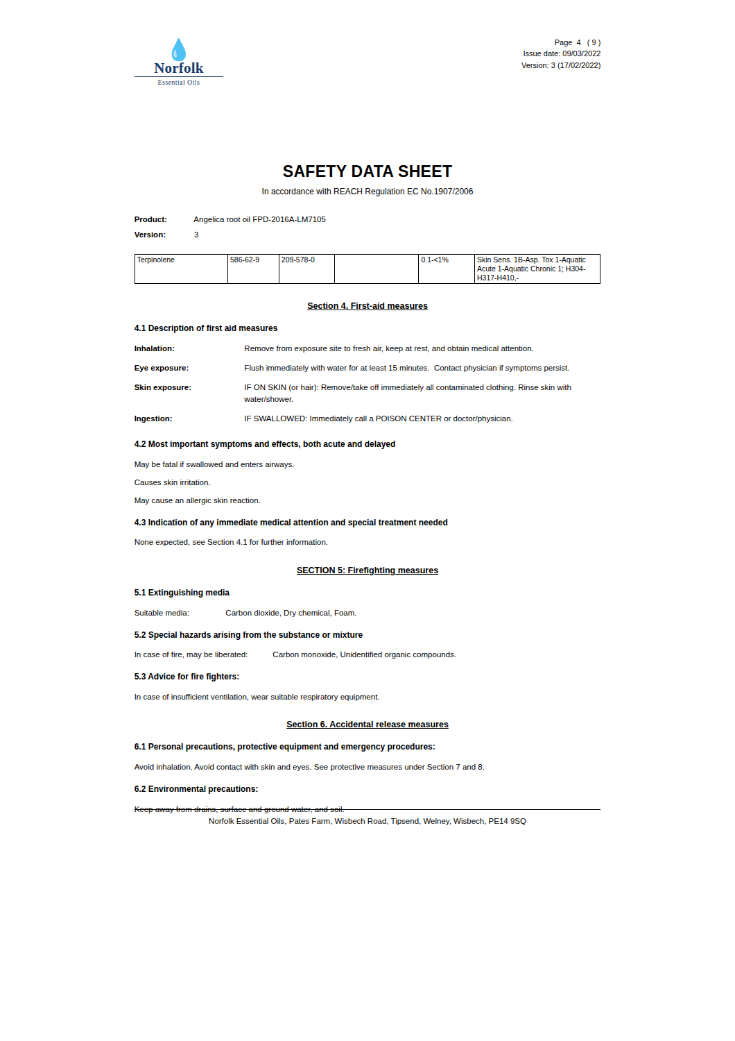Page 4 ( 9 )
Issue date: 09/03/2022
Version: 3 (17/02/2022)
💧
Norfolk
Essential Oils
SAFETY DATA SHEET
In accordance with REACH Regulation EC No.1907/2006
Product: Angelica root oil FPD-2016A-LM7105
Version: 3
| Terpinolene | 586-62-9 | 209-578-0 | | 0.1-<1% | Skin Sens. 1B-Asp. Tox 1-Aquatic Acute 1-Aquatic Chronic 1; H304-H317-H410,- |
Section 4. First-aid measures
4.1 Description of first aid measures
Inhalation:
Remove from exposure site to fresh air, keep at rest, and obtain medical attention.
Eye exposure:
Flush immediately with water for at least 15 minutes. Contact physician if symptoms persist.
Skin exposure:
IF ON SKIN (or hair): Remove/take off immediately all contaminated clothing. Rinse skin with water/shower.
Ingestion:
IF SWALLOWED: Immediately call a POISON CENTER or doctor/physician.
4.2 Most important symptoms and effects, both acute and delayed
May be fatal if swallowed and enters airways.
Causes skin irritation.
May cause an allergic skin reaction.
4.3 Indication of any immediate medical attention and special treatment needed
None expected, see Section 4.1 for further information.
SECTION 5: Firefighting measures
5.1 Extinguishing media
Suitable media: Carbon dioxide, Dry chemical, Foam.
5.2 Special hazards arising from the substance or mixture
In case of fire, may be liberated: Carbon monoxide, Unidentified organic compounds.
5.3 Advice for fire fighters:
In case of insufficient ventilation, wear suitable respiratory equipment.
Section 6. Accidental release measures
6.1 Personal precautions, protective equipment and emergency procedures:
Avoid inhalation. Avoid contact with skin and eyes. See protective measures under Section 7 and 8.
6.2 Environmental precautions:
Keep away from drains, surface and ground water, and soil.
Norfolk Essential Oils, Pates Farm, Wisbech Road, Tipsend, Welney, Wisbech, PE14 9SQ